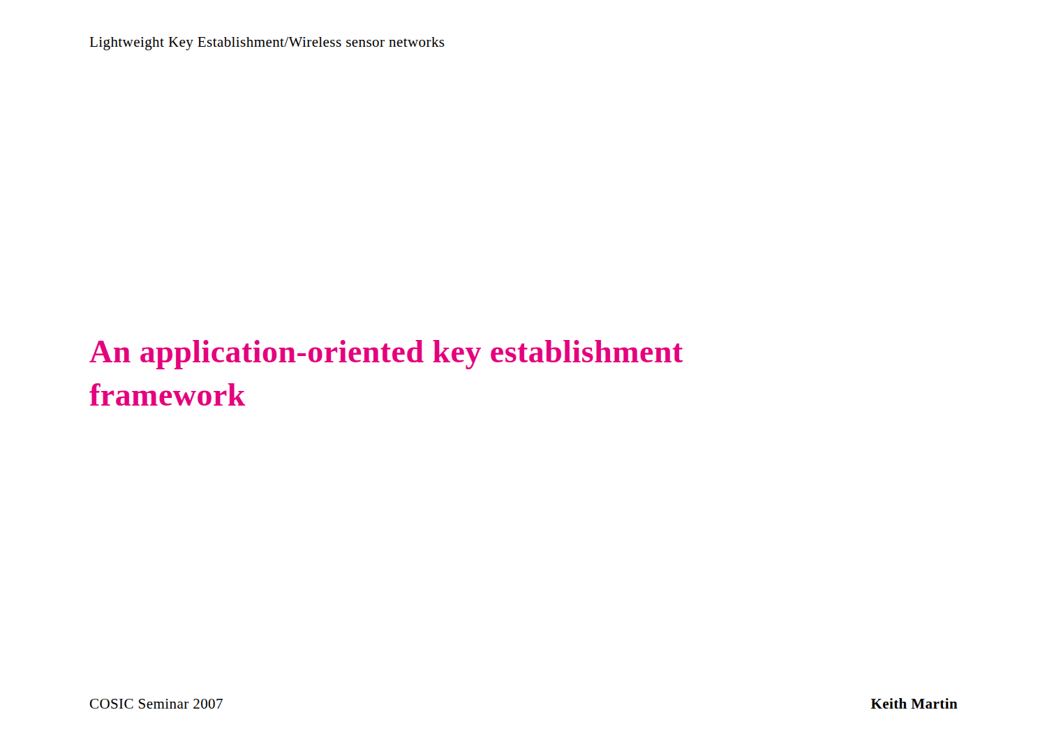Lightweight Key Establishment/Wireless sensor networks
An application-oriented key establishment framework
COSIC Seminar 2007
Keith Martin